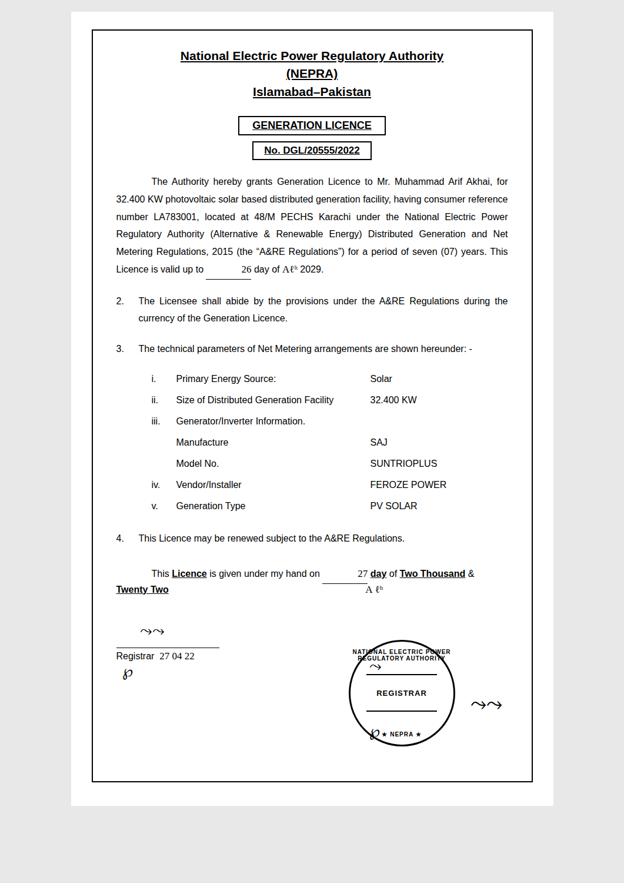National Electric Power Regulatory Authority
(NEPRA)
Islamabad–Pakistan
GENERATION LICENCE
No. DGL/20555/2022
The Authority hereby grants Generation Licence to Mr. Muhammad Arif Akhai, for 32.400 KW photovoltaic solar based distributed generation facility, having consumer reference number LA783001, located at 48/M PECHS Karachi under the National Electric Power Regulatory Authority (Alternative & Renewable Energy) Distributed Generation and Net Metering Regulations, 2015 (the “A&RE Regulations”) for a period of seven (07) years. This Licence is valid up to 26 day of Aℓʰ 2029.
2.
The Licensee shall abide by the provisions under the A&RE Regulations during the currency of the Generation Licence.
3.
The technical parameters of Net Metering arrangements are shown hereunder: -
| i. | Primary Energy Source: | Solar |
| ii. | Size of Distributed Generation Facility | 32.400 KW |
| iii. | Generator/Inverter Information. | |
| | Manufacture | SAJ |
| | Model No. | SUNTRIOPLUS |
| iv. | Vendor/Installer | FEROZE POWER |
| v. | Generation Type | PV SOLAR |
4.
This Licence may be renewed subject to the A&RE Regulations.
This Licence is given under my hand on 27 day of Two Thousand &
Twenty Two A ℓʰ
⤳⤳
Registrar 27 04 22
℘
NATIONAL ELECTRIC POWER REGULATORY AUTHORITY
REGISTRAR
★ NEPRA ★
⤳
℘
⤳⤳